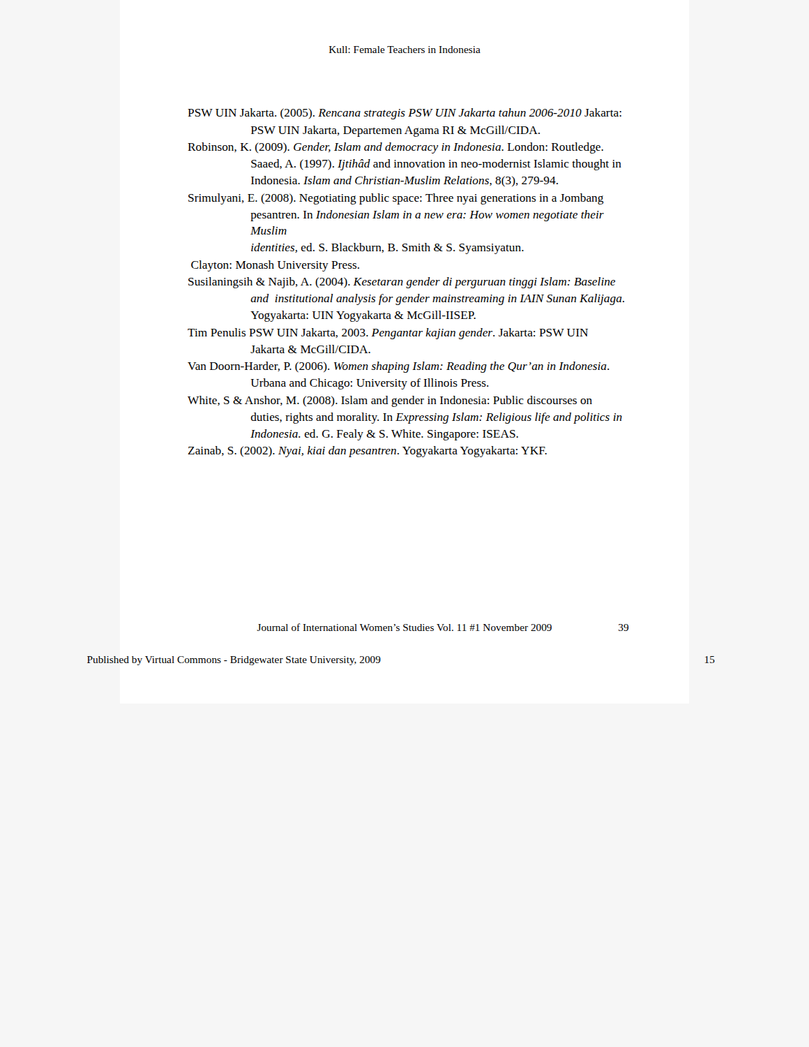Kull: Female Teachers in Indonesia
PSW UIN Jakarta. (2005). Rencana strategis PSW UIN Jakarta tahun 2006-2010 Jakarta:
PSW UIN Jakarta, Departemen Agama RI & McGill/CIDA.
Robinson, K. (2009). Gender, Islam and democracy in Indonesia. London: Routledge.
Saaed, A. (1997). Ijtihâd and innovation in neo-modernist Islamic thought in
Indonesia. Islam and Christian-Muslim Relations, 8(3), 279-94.
Srimulyani, E. (2008). Negotiating public space: Three nyai generations in a Jombang
pesantren. In Indonesian Islam in a new era: How women negotiate their Muslim
identities, ed. S. Blackburn, B. Smith & S. Syamsiyatun.
Clayton: Monash University Press.
Susilaningsih & Najib, A. (2004). Kesetaran gender di perguruan tinggi Islam: Baseline
and institutional analysis for gender mainstreaming in IAIN Sunan Kalijaga.
Yogyakarta: UIN Yogyakarta & McGill-IISEP.
Tim Penulis PSW UIN Jakarta, 2003. Pengantar kajian gender. Jakarta: PSW UIN
Jakarta & McGill/CIDA.
Van Doorn-Harder, P. (2006). Women shaping Islam: Reading the Qur’an in Indonesia.
Urbana and Chicago: University of Illinois Press.
White, S & Anshor, M. (2008). Islam and gender in Indonesia: Public discourses on
duties, rights and morality. In Expressing Islam: Religious life and politics in
Indonesia. ed. G. Fealy & S. White. Singapore: ISEAS.
Zainab, S. (2002). Nyai, kiai dan pesantren. Yogyakarta Yogyakarta: YKF.
Journal of International Women’s Studies Vol. 11 #1 November 2009 39
Published by Virtual Commons - Bridgewater State University, 2009 15